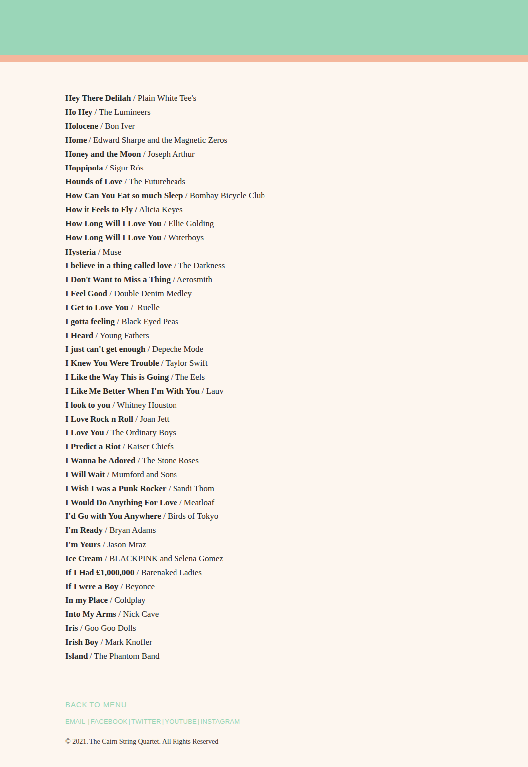Song list H–I
Hey There Delilah / Plain White Tee's
Ho Hey / The Lumineers
Holocene / Bon Iver
Home / Edward Sharpe and the Magnetic Zeros
Honey and the Moon / Joseph Arthur
Hoppipola / Sigur Rós
Hounds of Love / The Futureheads
How Can You Eat so much Sleep / Bombay Bicycle Club
How it Feels to Fly / Alicia Keyes
How Long Will I Love You / Ellie Golding
How Long Will I Love You / Waterboys
Hysteria / Muse
I believe in a thing called love / The Darkness
I Don't Want to Miss a Thing / Aerosmith
I Feel Good / Double Denim Medley
I Get to Love You / Ruelle
I gotta feeling / Black Eyed Peas
I Heard / Young Fathers
I just can't get enough / Depeche Mode
I Knew You Were Trouble / Taylor Swift
I Like the Way This is Going / The Eels
I Like Me Better When I'm With You / Lauv
I look to you / Whitney Houston
I Love Rock n Roll / Joan Jett
I Love You / The Ordinary Boys
I Predict a Riot / Kaiser Chiefs
I Wanna be Adored / The Stone Roses
I Will Wait / Mumford and Sons
I Wish I was a Punk Rocker / Sandi Thom
I Would Do Anything For Love / Meatloaf
I'd Go with You Anywhere / Birds of Tokyo
I'm Ready / Bryan Adams
I'm Yours / Jason Mraz
Ice Cream / BLACKPINK and Selena Gomez
If I Had £1,000,000 / Barenaked Ladies
If I were a Boy / Beyonce
In my Place / Coldplay
Into My Arms / Nick Cave
Iris / Goo Goo Dolls
Irish Boy / Mark Knofler
Island / The Phantom Band
BACK TO MENU
EMAIL |FACEBOOK|TWITTER|YOUTUBE|INSTAGRAM
© 2021. The Cairn String Quartet. All Rights Reserved